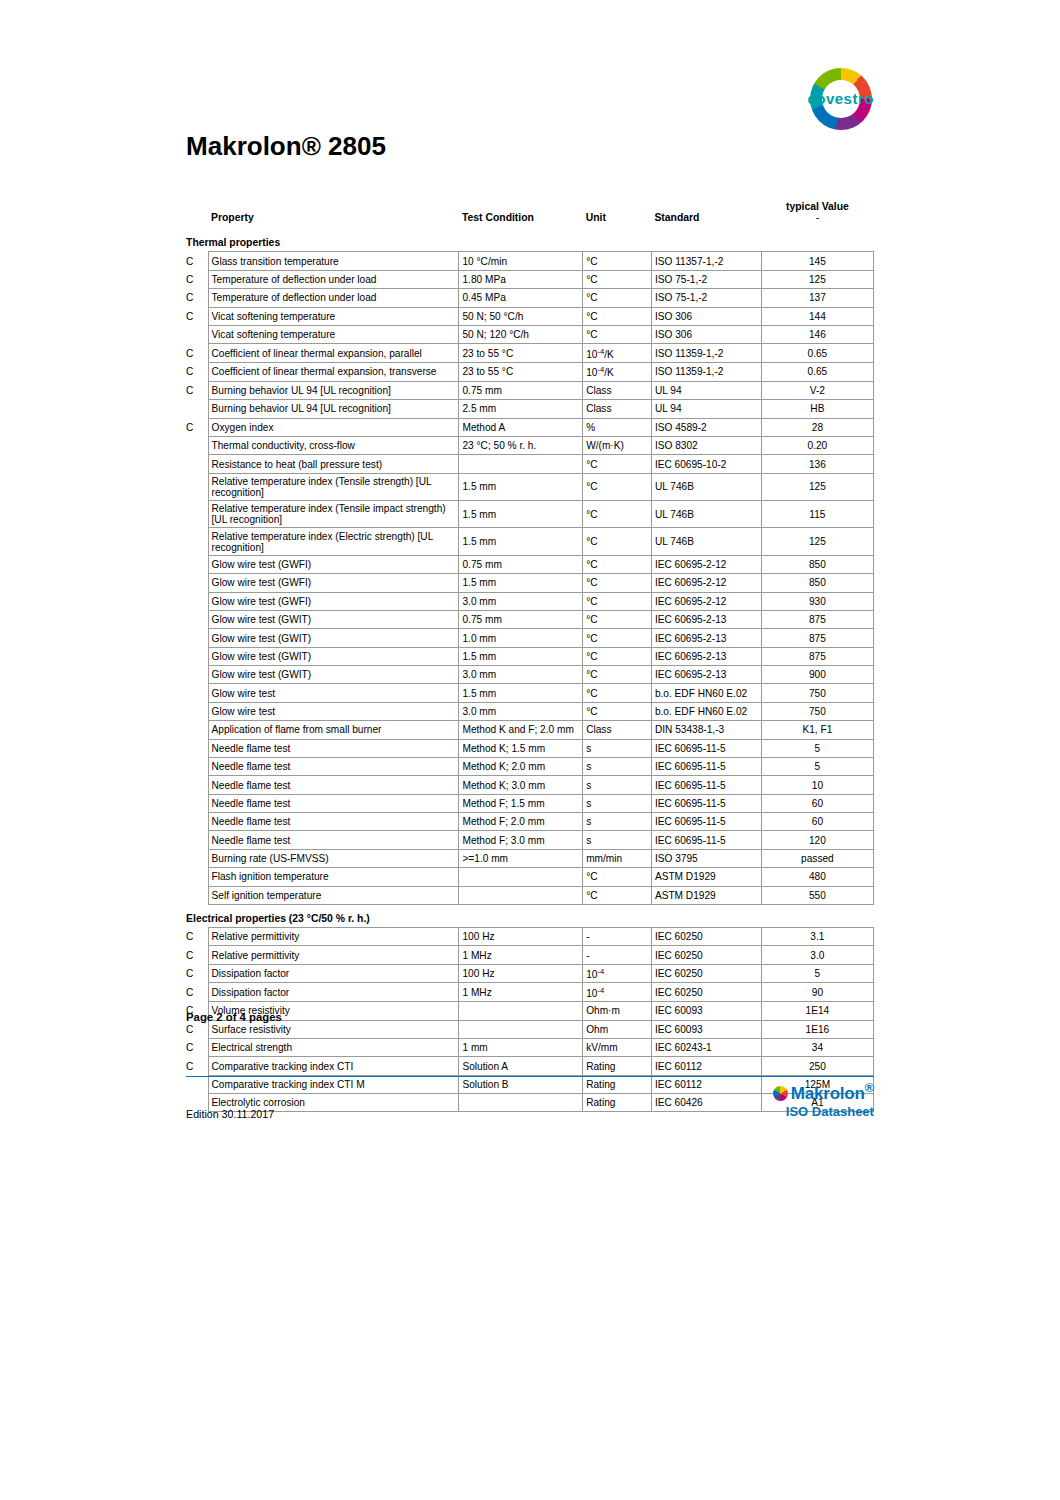covestro
Makrolon® 2805
| | Property | Test Condition | Unit | Standard | typical Value - |
| --- | --- | --- | --- | --- | --- |
| Thermal properties |
| C | Glass transition temperature | 10 °C/min | °C | ISO 11357-1,-2 | 145 |
| C | Temperature of deflection under load | 1.80 MPa | °C | ISO 75-1,-2 | 125 |
| C | Temperature of deflection under load | 0.45 MPa | °C | ISO 75-1,-2 | 137 |
| C | Vicat softening temperature | 50 N; 50 °C/h | °C | ISO 306 | 144 |
| | Vicat softening temperature | 50 N; 120 °C/h | °C | ISO 306 | 146 |
| C | Coefficient of linear thermal expansion, parallel | 23 to 55 °C | 10 -4 /K | ISO 11359-1,-2 | 0.65 |
| C | Coefficient of linear thermal expansion, transverse | 23 to 55 °C | 10 -4 /K | ISO 11359-1,-2 | 0.65 |
| C | Burning behavior UL 94 [UL recognition] | 0.75 mm | Class | UL 94 | V-2 |
| | Burning behavior UL 94 [UL recognition] | 2.5 mm | Class | UL 94 | HB |
| C | Oxygen index | Method A | % | ISO 4589-2 | 28 |
| | Thermal conductivity, cross-flow | 23 °C; 50 % r. h. | W/(m·K) | ISO 8302 | 0.20 |
| | Resistance to heat (ball pressure test) | | °C | IEC 60695-10-2 | 136 |
| | Relative temperature index (Tensile strength) [UL recognition] | 1.5 mm | °C | UL 746B | 125 |
| | Relative temperature index (Tensile impact strength) [UL recognition] | 1.5 mm | °C | UL 746B | 115 |
| | Relative temperature index (Electric strength) [UL recognition] | 1.5 mm | °C | UL 746B | 125 |
| | Glow wire test (GWFI) | 0.75 mm | °C | IEC 60695-2-12 | 850 |
| | Glow wire test (GWFI) | 1.5 mm | °C | IEC 60695-2-12 | 850 |
| | Glow wire test (GWFI) | 3.0 mm | °C | IEC 60695-2-12 | 930 |
| | Glow wire test (GWIT) | 0.75 mm | °C | IEC 60695-2-13 | 875 |
| | Glow wire test (GWIT) | 1.0 mm | °C | IEC 60695-2-13 | 875 |
| | Glow wire test (GWIT) | 1.5 mm | °C | IEC 60695-2-13 | 875 |
| | Glow wire test (GWIT) | 3.0 mm | °C | IEC 60695-2-13 | 900 |
| | Glow wire test | 1.5 mm | °C | b.o. EDF HN60 E.02 | 750 |
| | Glow wire test | 3.0 mm | °C | b.o. EDF HN60 E.02 | 750 |
| | Application of flame from small burner | Method K and F; 2.0 mm | Class | DIN 53438-1,-3 | K1, F1 |
| | Needle flame test | Method K; 1.5 mm | s | IEC 60695-11-5 | 5 |
| | Needle flame test | Method K; 2.0 mm | s | IEC 60695-11-5 | 5 |
| | Needle flame test | Method K; 3.0 mm | s | IEC 60695-11-5 | 10 |
| | Needle flame test | Method F; 1.5 mm | s | IEC 60695-11-5 | 60 |
| | Needle flame test | Method F; 2.0 mm | s | IEC 60695-11-5 | 60 |
| | Needle flame test | Method F; 3.0 mm | s | IEC 60695-11-5 | 120 |
| | Burning rate (US-FMVSS) | >=1.0 mm | mm/min | ISO 3795 | passed |
| | Flash ignition temperature | | °C | ASTM D1929 | 480 |
| | Self ignition temperature | | °C | ASTM D1929 | 550 |
| Electrical properties (23 °C/50 % r. h.) |
| C | Relative permittivity | 100 Hz | - | IEC 60250 | 3.1 |
| C | Relative permittivity | 1 MHz | - | IEC 60250 | 3.0 |
| C | Dissipation factor | 100 Hz | 10 -4 | IEC 60250 | 5 |
| C | Dissipation factor | 1 MHz | 10 -4 | IEC 60250 | 90 |
| C | Volume resistivity | | Ohm·m | IEC 60093 | 1E14 |
| C | Surface resistivity | | Ohm | IEC 60093 | 1E16 |
| C | Electrical strength | 1 mm | kV/mm | IEC 60243-1 | 34 |
| C | Comparative tracking index CTI | Solution A | Rating | IEC 60112 | 250 |
| | Comparative tracking index CTI M | Solution B | Rating | IEC 60112 | 125M |
| | Electrolytic corrosion | | Rating | IEC 60426 | A1 |
Page 2 of 4 pages
Edition 30.11.2017
Makrolon®
ISO Datasheet